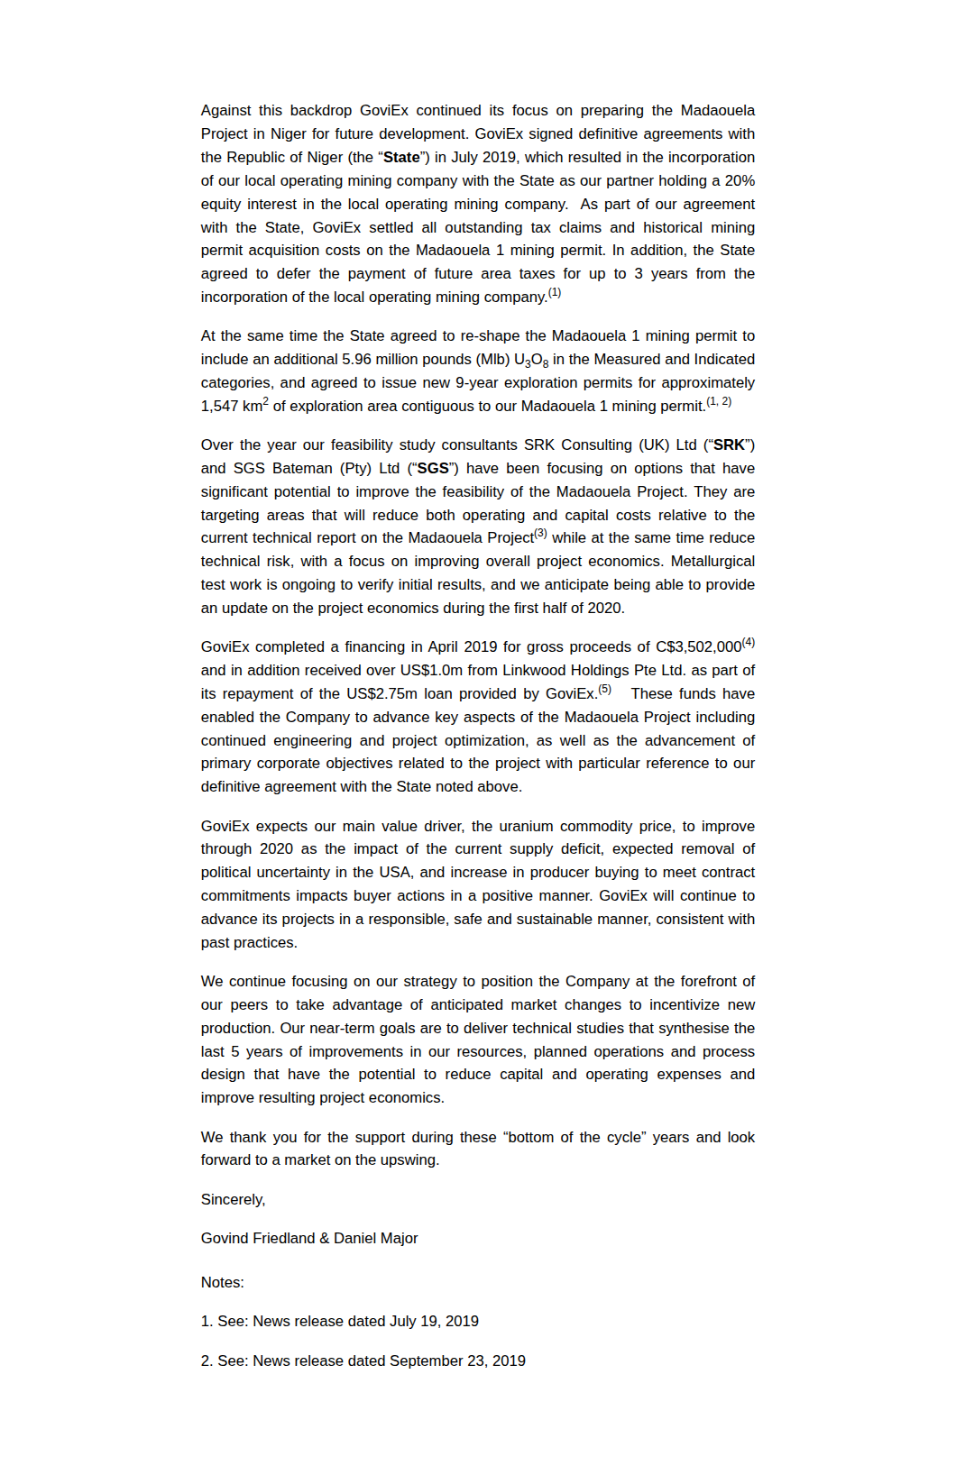Against this backdrop GoviEx continued its focus on preparing the Madaouela Project in Niger for future development. GoviEx signed definitive agreements with the Republic of Niger (the “State”) in July 2019, which resulted in the incorporation of our local operating mining company with the State as our partner holding a 20% equity interest in the local operating mining company. As part of our agreement with the State, GoviEx settled all outstanding tax claims and historical mining permit acquisition costs on the Madaouela 1 mining permit. In addition, the State agreed to defer the payment of future area taxes for up to 3 years from the incorporation of the local operating mining company.(1)
At the same time the State agreed to re-shape the Madaouela 1 mining permit to include an additional 5.96 million pounds (Mlb) U3O8 in the Measured and Indicated categories, and agreed to issue new 9-year exploration permits for approximately 1,547 km2 of exploration area contiguous to our Madaouela 1 mining permit.(1, 2)
Over the year our feasibility study consultants SRK Consulting (UK) Ltd (“SRK”) and SGS Bateman (Pty) Ltd (“SGS”) have been focusing on options that have significant potential to improve the feasibility of the Madaouela Project. They are targeting areas that will reduce both operating and capital costs relative to the current technical report on the Madaouela Project(3) while at the same time reduce technical risk, with a focus on improving overall project economics. Metallurgical test work is ongoing to verify initial results, and we anticipate being able to provide an update on the project economics during the first half of 2020.
GoviEx completed a financing in April 2019 for gross proceeds of C$3,502,000(4) and in addition received over US$1.0m from Linkwood Holdings Pte Ltd. as part of its repayment of the US$2.75m loan provided by GoviEx.(5) These funds have enabled the Company to advance key aspects of the Madaouela Project including continued engineering and project optimization, as well as the advancement of primary corporate objectives related to the project with particular reference to our definitive agreement with the State noted above.
GoviEx expects our main value driver, the uranium commodity price, to improve through 2020 as the impact of the current supply deficit, expected removal of political uncertainty in the USA, and increase in producer buying to meet contract commitments impacts buyer actions in a positive manner. GoviEx will continue to advance its projects in a responsible, safe and sustainable manner, consistent with past practices.
We continue focusing on our strategy to position the Company at the forefront of our peers to take advantage of anticipated market changes to incentivize new production. Our near-term goals are to deliver technical studies that synthesise the last 5 years of improvements in our resources, planned operations and process design that have the potential to reduce capital and operating expenses and improve resulting project economics.
We thank you for the support during these “bottom of the cycle” years and look forward to a market on the upswing.
Sincerely,
Govind Friedland & Daniel Major
Notes:
1. See: News release dated July 19, 2019
2. See: News release dated September 23, 2019